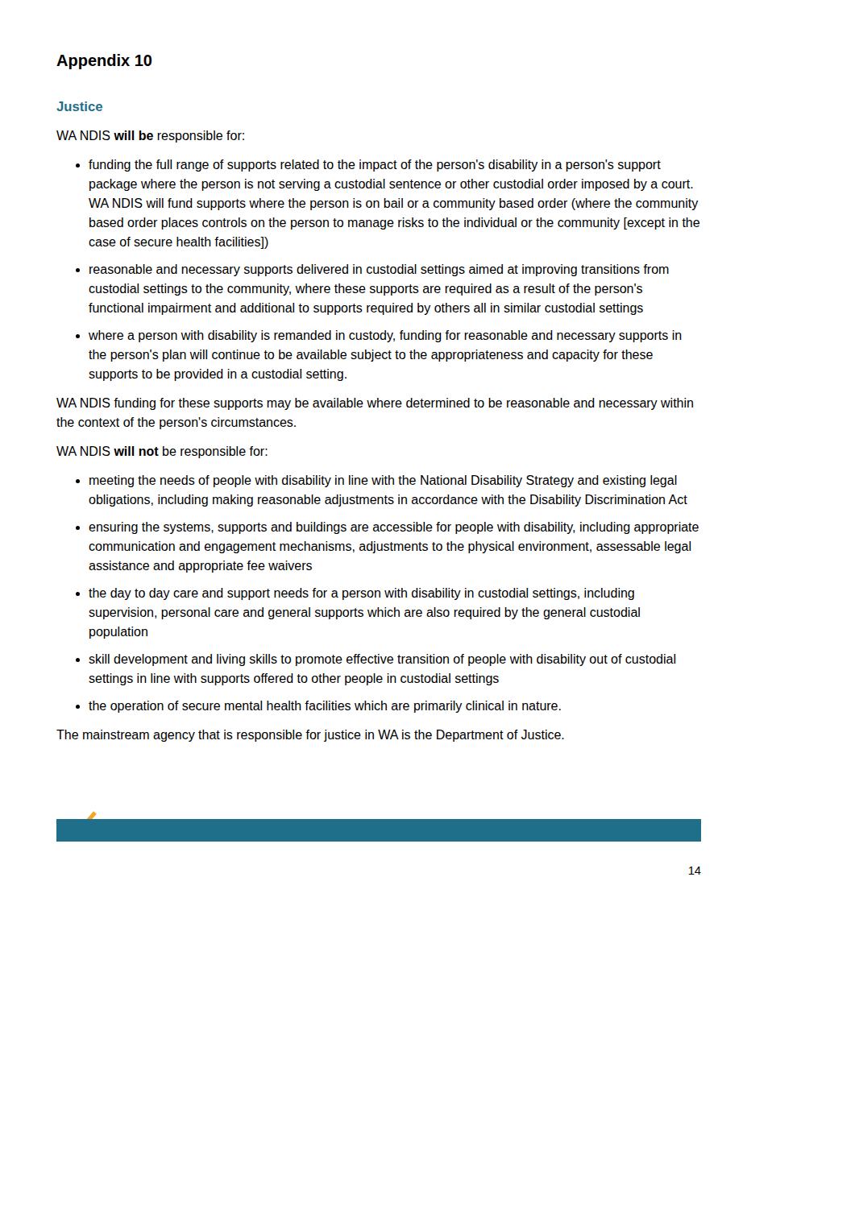Appendix 10
Justice
WA NDIS will be responsible for:
funding the full range of supports related to the impact of the person's disability in a person's support package where the person is not serving a custodial sentence or other custodial order imposed by a court. WA NDIS will fund supports where the person is on bail or a community based order (where the community based order places controls on the person to manage risks to the individual or the community [except in the case of secure health facilities])
reasonable and necessary supports delivered in custodial settings aimed at improving transitions from custodial settings to the community, where these supports are required as a result of the person's functional impairment and additional to supports required by others all in similar custodial settings
where a person with disability is remanded in custody, funding for reasonable and necessary supports in the person's plan will continue to be available subject to the appropriateness and capacity for these supports to be provided in a custodial setting.
WA NDIS funding for these supports may be available where determined to be reasonable and necessary within the context of the person's circumstances.
WA NDIS will not be responsible for:
meeting the needs of people with disability in line with the National Disability Strategy and existing legal obligations, including making reasonable adjustments in accordance with the Disability Discrimination Act
ensuring the systems, supports and buildings are accessible for people with disability, including appropriate communication and engagement mechanisms, adjustments to the physical environment, assessable legal assistance and appropriate fee waivers
the day to day care and support needs for a person with disability in custodial settings, including supervision, personal care and general supports which are also required by the general custodial population
skill development and living skills to promote effective transition of people with disability out of custodial settings in line with supports offered to other people in custodial settings
the operation of secure mental health facilities which are primarily clinical in nature.
The mainstream agency that is responsible for justice in WA is the Department of Justice.
14